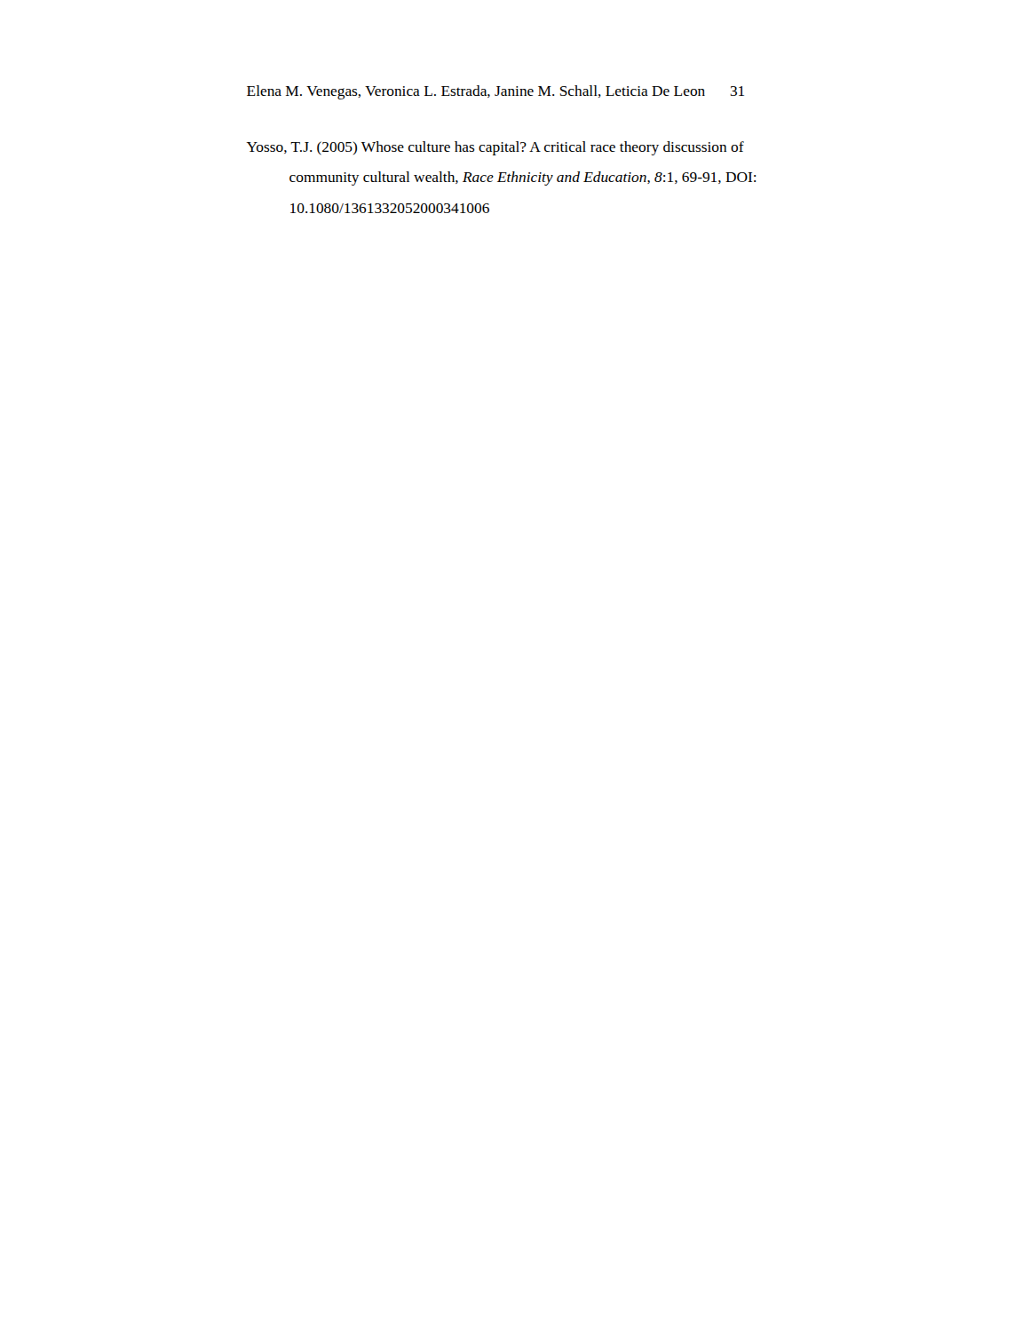Elena M. Venegas, Veronica L. Estrada, Janine M. Schall, Leticia De Leon 31
Yosso, T.J. (2005) Whose culture has capital? A critical race theory discussion of community cultural wealth, Race Ethnicity and Education, 8:1, 69-91, DOI: 10.1080/1361332052000341006